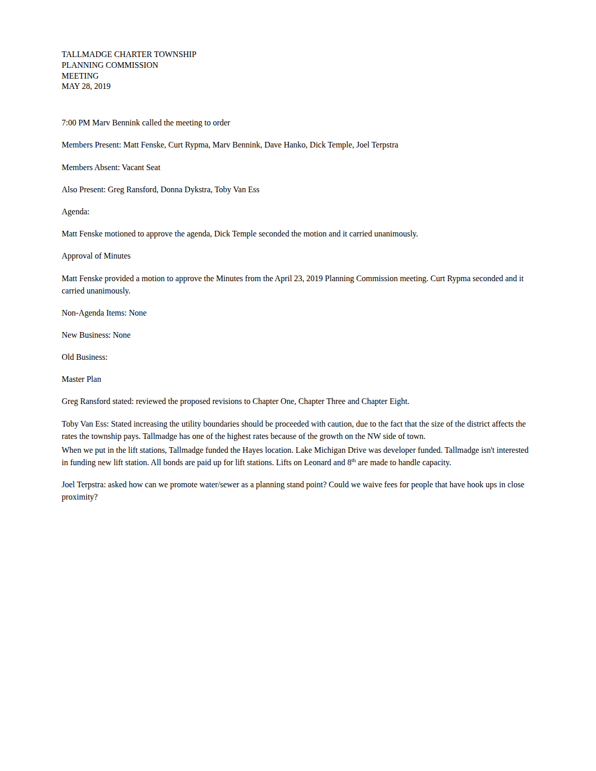TALLMADGE CHARTER TOWNSHIP
PLANNING COMMISSION
MEETING
MAY 28, 2019
7:00 PM Marv Bennink called the meeting to order
Members Present: Matt Fenske, Curt Rypma, Marv Bennink, Dave Hanko, Dick Temple, Joel Terpstra
Members Absent: Vacant Seat
Also Present: Greg Ransford, Donna Dykstra, Toby Van Ess
Agenda:
Matt Fenske motioned to approve the agenda, Dick Temple seconded the motion and it carried unanimously.
Approval of Minutes
Matt Fenske provided a motion to approve the Minutes from the April 23, 2019 Planning Commission meeting. Curt Rypma seconded and it carried unanimously.
Non-Agenda Items: None
New Business: None
Old Business:
Master Plan
Greg Ransford stated: reviewed the proposed revisions to Chapter One, Chapter Three and Chapter Eight.
Toby Van Ess: Stated increasing the utility boundaries should be proceeded with caution, due to the fact that the size of the district affects the rates the township pays. Tallmadge has one of the highest rates because of the growth on the NW side of town.
When we put in the lift stations, Tallmadge funded the Hayes location. Lake Michigan Drive was developer funded. Tallmadge isn't interested in funding new lift station. All bonds are paid up for lift stations. Lifts on Leonard and 8th are made to handle capacity.
Joel Terpstra: asked how can we promote water/sewer as a planning stand point? Could we waive fees for people that have hook ups in close proximity?